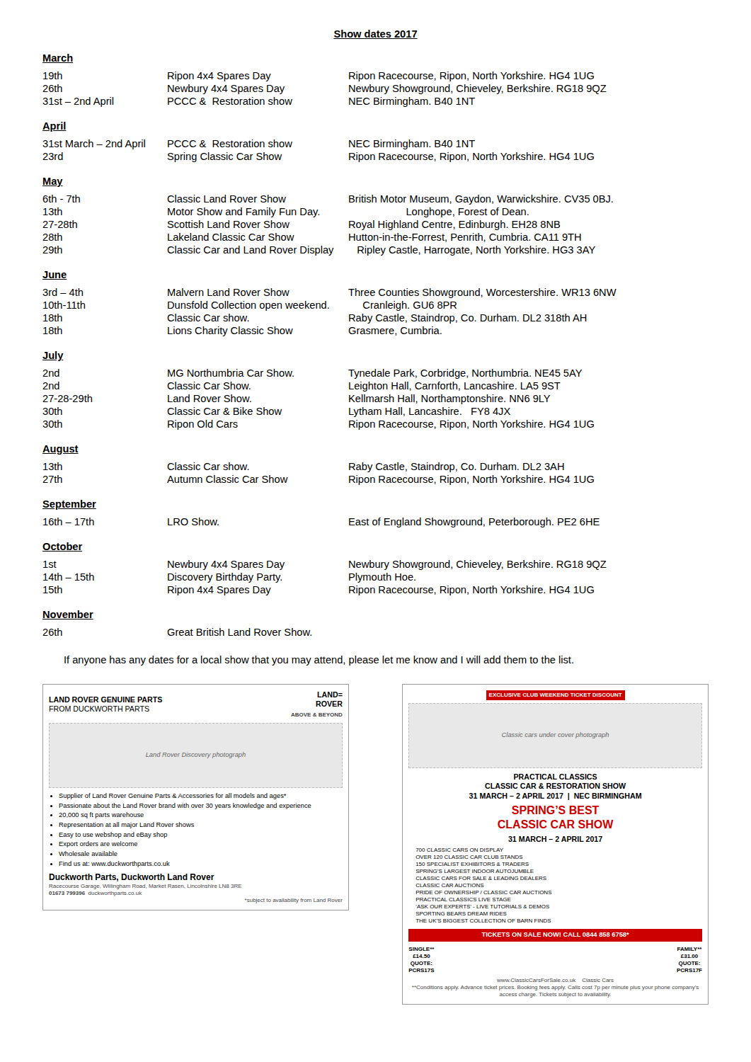Show dates 2017
March
| 19th | Ripon 4x4 Spares Day | Ripon Racecourse, Ripon, North Yorkshire. HG4 1UG |
| 26th | Newbury 4x4 Spares Day | Newbury Showground, Chieveley, Berkshire. RG18 9QZ |
| 31st – 2nd April | PCCC & Restoration show | NEC Birmingham. B40 1NT |
April
| 31st March – 2nd April | PCCC & Restoration show | NEC Birmingham. B40 1NT |
| 23rd | Spring Classic Car Show | Ripon Racecourse, Ripon, North Yorkshire. HG4 1UG |
May
| 6th - 7th | Classic Land Rover Show | British Motor Museum, Gaydon, Warwickshire. CV35 0BJ. |
| 13th | Motor Show and Family Fun Day. | Longhope, Forest of Dean. |
| 27-28th | Scottish Land Rover Show | Royal Highland Centre, Edinburgh. EH28 8NB |
| 28th | Lakeland Classic Car Show | Hutton-in-the-Forrest, Penrith, Cumbria. CA11 9TH |
| 29th | Classic Car and Land Rover Display | Ripley Castle, Harrogate, North Yorkshire. HG3 3AY |
June
| 3rd – 4th | Malvern Land Rover Show | Three Counties Showground, Worcestershire. WR13 6NW |
| 10th-11th | Dunsfold Collection open weekend. | Cranleigh. GU6 8PR |
| 18th | Classic Car show. | Raby Castle, Staindrop, Co. Durham. DL2 318th AH |
| 18th | Lions Charity Classic Show | Grasmere, Cumbria. |
July
| 2nd | MG Northumbria Car Show. | Tynedale Park, Corbridge, Northumbria. NE45 5AY |
| 2nd | Classic Car Show. | Leighton Hall, Carnforth, Lancashire. LA5 9ST |
| 27-28-29th | Land Rover Show. | Kellmarsh Hall, Northamptonshire. NN6 9LY |
| 30th | Classic Car & Bike Show | Lytham Hall, Lancashire. FY8 4JX |
| 30th | Ripon Old Cars | Ripon Racecourse, Ripon, North Yorkshire. HG4 1UG |
August
| 13th | Classic Car show. | Raby Castle, Staindrop, Co. Durham. DL2 3AH |
| 27th | Autumn Classic Car Show | Ripon Racecourse, Ripon, North Yorkshire. HG4 1UG |
September
| 16th – 17th | LRO Show. | East of England Showground, Peterborough. PE2 6HE |
October
| 1st | Newbury 4x4 Spares Day | Newbury Showground, Chieveley, Berkshire. RG18 9QZ |
| 14th – 15th | Discovery Birthday Party. | Plymouth Hoe. |
| 15th | Ripon 4x4 Spares Day | Ripon Racecourse, Ripon, North Yorkshire. HG4 1UG |
November
| 26th | Great British Land Rover Show. | |
If anyone has any dates for a local show that you may attend, please let me know and I will add them to the list.
LAND ROVER GENUINE PARTS
FROM DUCKWORTH PARTS LAND=
ROVER
ABOVE & BEYOND
Land Rover Discovery photograph
Supplier of Land Rover Genuine Parts & Accessories for all models and ages*
Passionate about the Land Rover brand with over 30 years knowledge and experience
20,000 sq ft parts warehouse
Representation at all major Land Rover shows
Easy to use webshop and eBay shop
Export orders are welcome
Wholesale available
Find us at: www.duckworthparts.co.uk
Duckworth Parts, Duckworth Land Rover
Racecourse Garage, Willingham Road, Market Rasen, Lincolnshire LN8 3RE
01673 799396 duckworthparts.co.uk
*subject to availability from Land Rover
EXCLUSIVE CLUB WEEKEND TICKET DISCOUNT
Classic cars under cover photograph
PRACTICAL CLASSICS
CLASSIC CAR & RESTORATION SHOW
31 MARCH – 2 APRIL 2017 | NEC BIRMINGHAM
SPRING’S BEST
CLASSIC CAR SHOW
31 MARCH – 2 APRIL 2017
700 CLASSIC CARS ON DISPLAY
OVER 120 CLASSIC CAR CLUB STANDS
150 SPECIALIST EXHIBITORS & TRADERS
SPRING’S LARGEST INDOOR AUTOJUMBLE
CLASSIC CARS FOR SALE & LEADING DEALERS
CLASSIC CAR AUCTIONS
PRIDE OF OWNERSHIP / CLASSIC CAR AUCTIONS
PRACTICAL CLASSICS LIVE STAGE
‘ASK OUR EXPERTS’ - LIVE TUTORIALS & DEMOS
SPORTING BEARS DREAM RIDES
THE UK’S BIGGEST COLLECTION OF BARN FINDS
TICKETS ON SALE NOW! CALL 0844 858 6758*
SINGLE**
£14.50
QUOTE:
PCRS17S FAMILY**
£31.00
QUOTE:
PCRS17F
www.ClassicCarsForSale.co.uk Classic Cars
**Conditions apply. Advance ticket prices. Booking fees apply. Calls cost 7p per minute plus your phone company’s access charge. Tickets subject to availability.